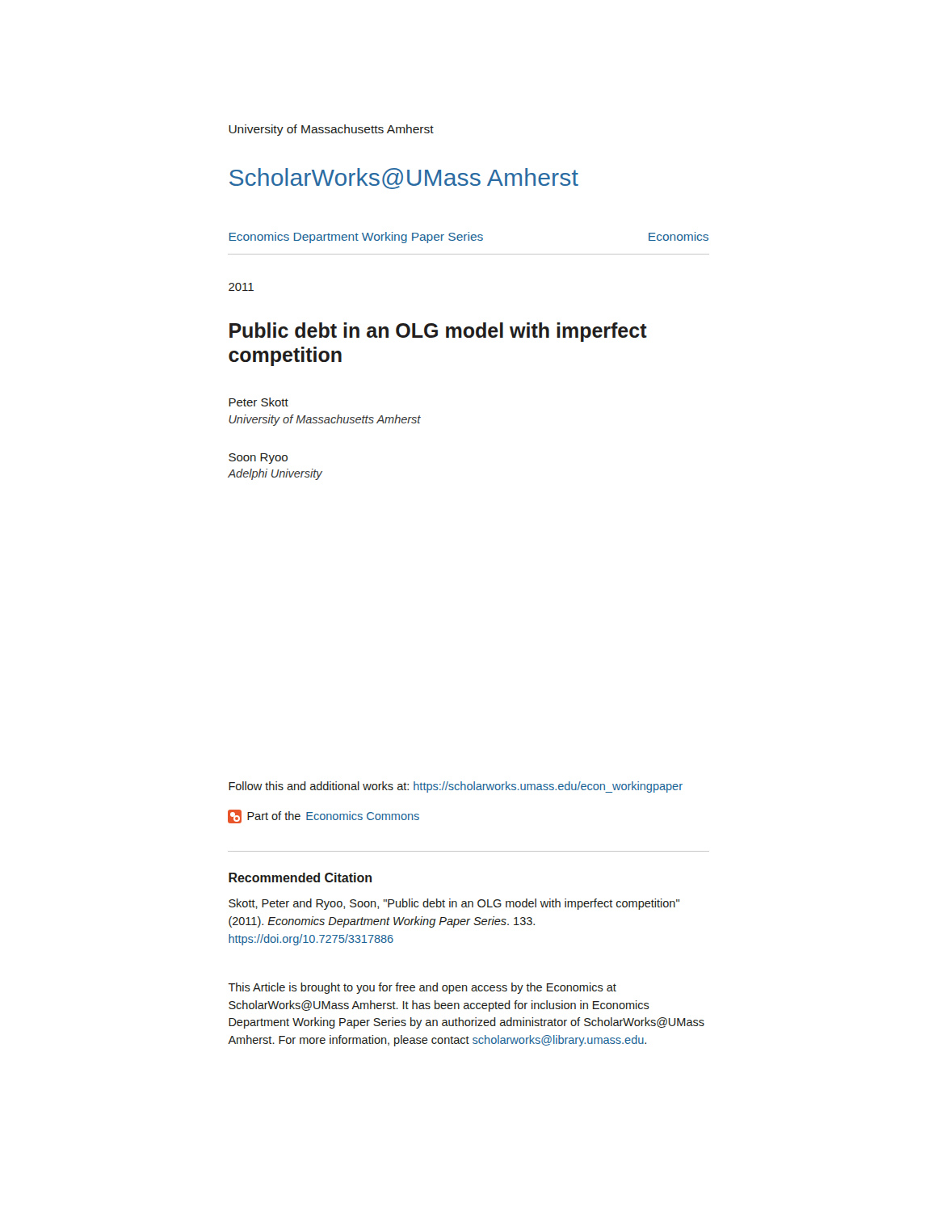University of Massachusetts Amherst
ScholarWorks@UMass Amherst
Economics Department Working Paper Series
Economics
2011
Public debt in an OLG model with imperfect competition
Peter Skott
University of Massachusetts Amherst
Soon Ryoo
Adelphi University
Follow this and additional works at: https://scholarworks.umass.edu/econ_workingpaper
Part of the Economics Commons
Recommended Citation
Skott, Peter and Ryoo, Soon, "Public debt in an OLG model with imperfect competition" (2011). Economics Department Working Paper Series. 133.
https://doi.org/10.7275/3317886
This Article is brought to you for free and open access by the Economics at ScholarWorks@UMass Amherst. It has been accepted for inclusion in Economics Department Working Paper Series by an authorized administrator of ScholarWorks@UMass Amherst. For more information, please contact scholarworks@library.umass.edu.